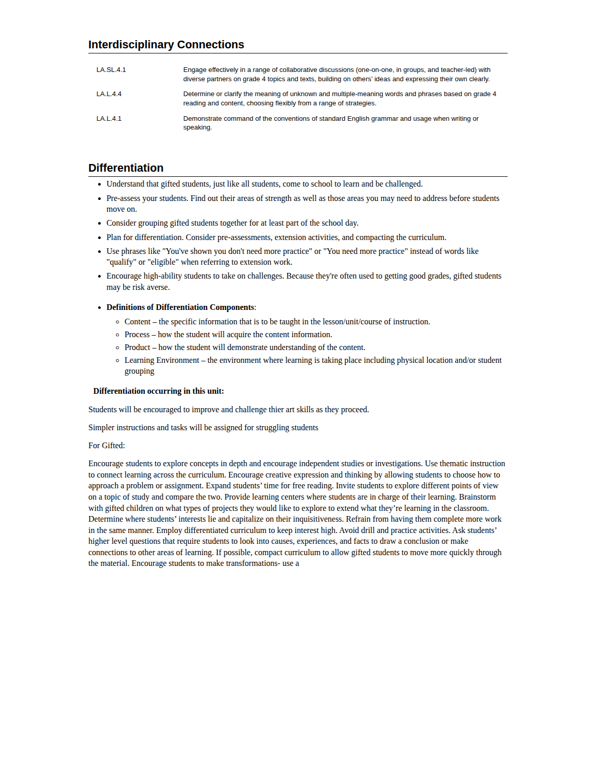Interdisciplinary Connections
| LA.SL.4.1 | Engage effectively in a range of collaborative discussions (one-on-one, in groups, and teacher-led) with diverse partners on grade 4 topics and texts, building on others’ ideas and expressing their own clearly. |
| LA.L.4.4 | Determine or clarify the meaning of unknown and multiple-meaning words and phrases based on grade 4 reading and content, choosing flexibly from a range of strategies. |
| LA.L.4.1 | Demonstrate command of the conventions of standard English grammar and usage when writing or speaking. |
Differentiation
Understand that gifted students, just like all students, come to school to learn and be challenged.
Pre-assess your students. Find out their areas of strength as well as those areas you may need to address before students move on.
Consider grouping gifted students together for at least part of the school day.
Plan for differentiation. Consider pre-assessments, extension activities, and compacting the curriculum.
Use phrases like "You've shown you don't need more practice" or "You need more practice" instead of words like "qualify" or "eligible" when referring to extension work.
Encourage high-ability students to take on challenges. Because they're often used to getting good grades, gifted students may be risk averse.
Definitions of Differentiation Components:
Content – the specific information that is to be taught in the lesson/unit/course of instruction.
Process – how the student will acquire the content information.
Product – how the student will demonstrate understanding of the content.
Learning Environment – the environment where learning is taking place including physical location and/or student grouping
Differentiation occurring in this unit:
Students will be encouraged to improve and challenge thier art skills as they proceed.
Simpler instructions and tasks will be assigned for struggling students
For Gifted:
Encourage students to explore concepts in depth and encourage independent studies or investigations. Use thematic instruction to connect learning across the curriculum. Encourage creative expression and thinking by allowing students to choose how to approach a problem or assignment. Expand students’ time for free reading. Invite students to explore different points of view on a topic of study and compare the two. Provide learning centers where students are in charge of their learning. Brainstorm with gifted children on what types of projects they would like to explore to extend what they’re learning in the classroom. Determine where students’ interests lie and capitalize on their inquisitiveness. Refrain from having them complete more work in the same manner. Employ differentiated curriculum to keep interest high. Avoid drill and practice activities. Ask students’ higher level questions that require students to look into causes, experiences, and facts to draw a conclusion or make connections to other areas of learning. If possible, compact curriculum to allow gifted students to move more quickly through the material. Encourage students to make transformations- use a